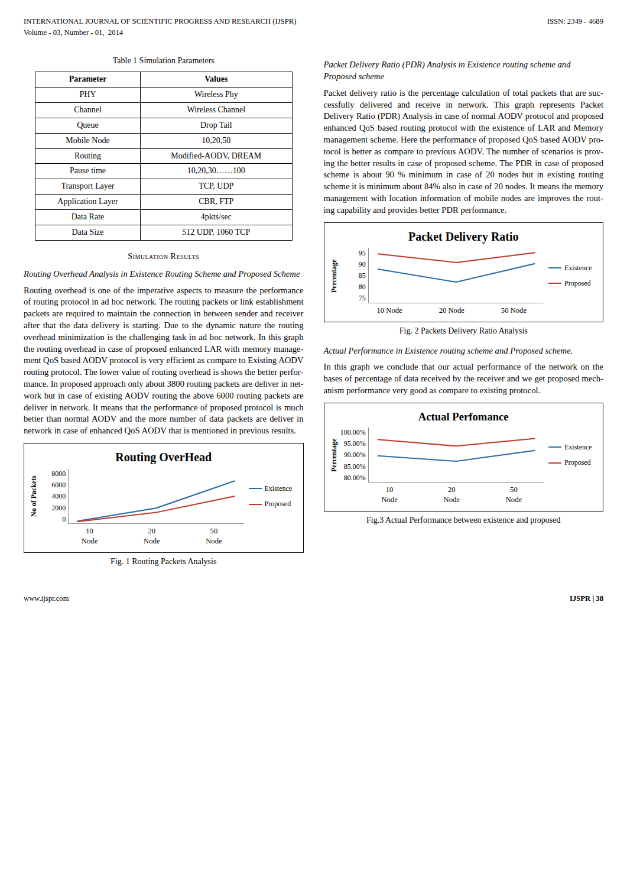INTERNATIONAL JOURNAL OF SCIENTIFIC PROGRESS AND RESEARCH (IJSPR)
ISSN: 2349 - 4689
Volume - 03, Number - 01, 2014
Table 1 Simulation Parameters
| Parameter | Values |
| --- | --- |
| PHY | Wireless Phy |
| Channel | Wireless Channel |
| Queue | Drop Tail |
| Mobile Node | 10,20,50 |
| Routing | Modified-AODV, DREAM |
| Pause time | 10,20,30……100 |
| Transport Layer | TCP, UDP |
| Application Layer | CBR, FTP |
| Data Rate | 4pkts/sec |
| Data Size | 512 UDP, 1060 TCP |
Simulation Results
Routing Overhead Analysis in Existence Routing Scheme and Proposed Scheme
Routing overhead is one of the imperative aspects to measure the performance of routing protocol in ad hoc network. The routing packets or link establishment packets are required to maintain the connection in between sender and receiver after that the data delivery is starting. Due to the dynamic nature the routing overhead minimization is the challenging task in ad hoc network. In this graph the routing overhead in case of proposed enhanced LAR with memory management QoS based AODV protocol is very efficient as compare to Existing AODV routing protocol. The lower value of routing overhead is shows the better performance. In proposed approach only about 3800 routing packets are deliver in network but in case of existing AODV routing the above 6000 routing packets are deliver in network. It means that the performance of proposed protocol is much better than normal AODV and the more number of data packets are deliver in network in case of enhanced QoS AODV that is mentioned in previous results.
Routing OverHead
No of Packets
8000 6000 4000 2000 0
Existence
Proposed
10
Node 20
Node 50
Node
Fig. 1 Routing Packets Analysis
Packet Delivery Ratio (PDR) Analysis in Existence routing scheme and Proposed scheme
Packet delivery ratio is the percentage calculation of total packets that are successfully delivered and receive in network. This graph represents Packet Delivery Ratio (PDR) Analysis in case of normal AODV protocol and proposed enhanced QoS based routing protocol with the existence of LAR and Memory management scheme. Here the performance of proposed QoS based AODV protocol is better as compare to previous AODV. The number of scenarios is proving the better results in case of proposed scheme. The PDR in case of proposed scheme is about 90 % minimum in case of 20 nodes but in existing routing scheme it is minimum about 84% also in case of 20 nodes. It means the memory management with location information of mobile nodes are improves the routing capability and provides better PDR performance.
Packet Delivery Ratio
Percentage
95 90 85 80 75
Existence
Proposed
10 Node 20 Node 50 Node
Fig. 2 Packets Delivery Ratio Analysis
Actual Performance in Existence routing scheme and Proposed scheme.
In this graph we conclude that our actual performance of the network on the bases of percentage of data received by the receiver and we get proposed mechanism performance very good as compare to existing protocol.
Actual Perfomance
Percentage
100.00% 95.00% 90.00% 85.00% 80.00%
Existence
Proposed
10
Node 20
Node 50
Node
Fig.3 Actual Performance between existence and proposed
www.ijspr.com
IJSPR | 38